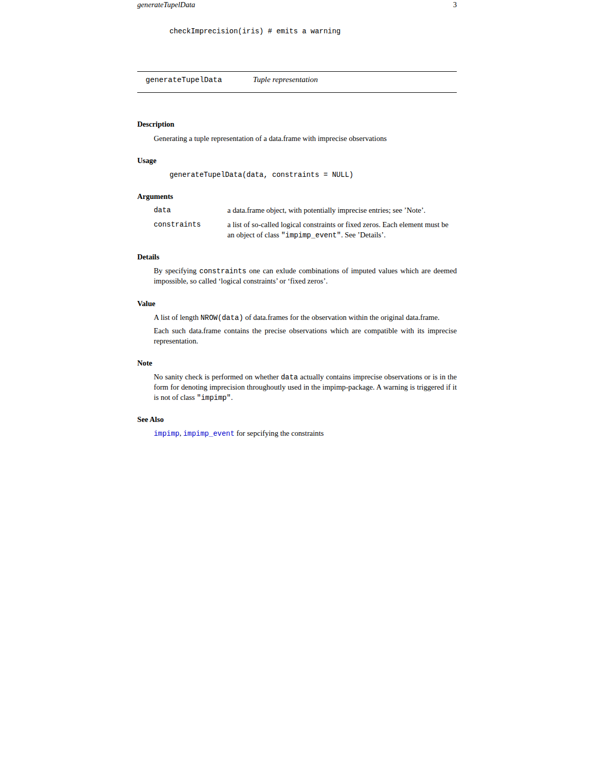generateTupelData 3
checkImprecision(iris) # emits a warning
generateTupelData Tuple representation
Description
Generating a tuple representation of a data.frame with imprecise observations
Usage
generateTupelData(data, constraints = NULL)
Arguments
data
a data.frame object, with potentially imprecise entries; see ’Note’.
constraints
a list of so-called logical constraints or fixed zeros. Each element must be an object of class "impimp_event". See ’Details’.
Details
By specifying constraints one can exlude combinations of imputed values which are deemed impossible, so called ‘logical constraints’ or ‘fixed zeros’.
Value
A list of length NROW(data) of data.frames for the observation within the original data.frame.
Each such data.frame contains the precise observations which are compatible with its imprecise representation.
Note
No sanity check is performed on whether data actually contains imprecise observations or is in the form for denoting imprecision throughoutly used in the impimp-package. A warning is triggered if it is not of class "impimp".
See Also
impimp, impimp_event for sepcifying the constraints